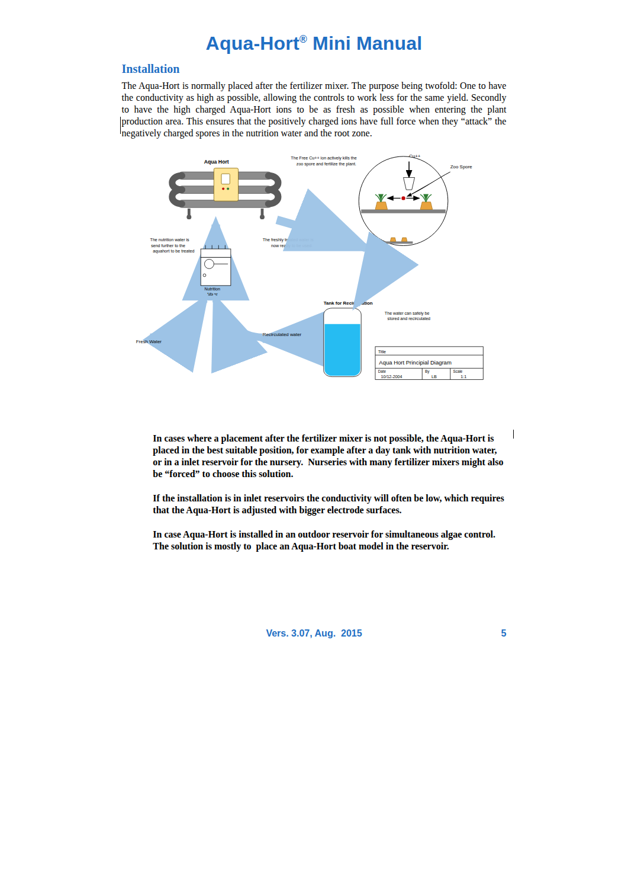Aqua-Hort® Mini Manual
Installation
The Aqua-Hort is normally placed after the fertilizer mixer. The purpose being twofold: One to have the conductivity as high as possible, allowing the controls to work less for the same yield. Secondly to have the high charged Aqua-Hort ions to be as fresh as possible when entering the plant production area. This ensures that the positively charged ions have full force when they “attack” the negatively charged spores in the nutrition water and the root zone.
Aqua Hort The Free Cu++ ion actively kills the zoo spore and fertilize the plant. Cu++ Zoo Spore The nutrition water is send further to the aquahort to be treated The freshly treated water is now ready to be used. Nutrition Mixer Fresh Water Recirculated water Tank for Recirculation The water can safely be stored and recirculated Title Aqua Hort Principial Diagram Date 10/12-2004 By LB Scale 1:1
In cases where a placement after the fertilizer mixer is not possible, the Aqua-Hort is placed in the best suitable position, for example after a day tank with nutrition water, or in a inlet reservoir for the nursery. Nurseries with many fertilizer mixers might also be “forced” to choose this solution.
If the installation is in inlet reservoirs the conductivity will often be low, which requires that the Aqua-Hort is adjusted with bigger electrode surfaces.
In case Aqua-Hort is installed in an outdoor reservoir for simultaneous algae control. The solution is mostly to place an Aqua-Hort boat model in the reservoir.
Vers. 3.07, Aug. 2015
5